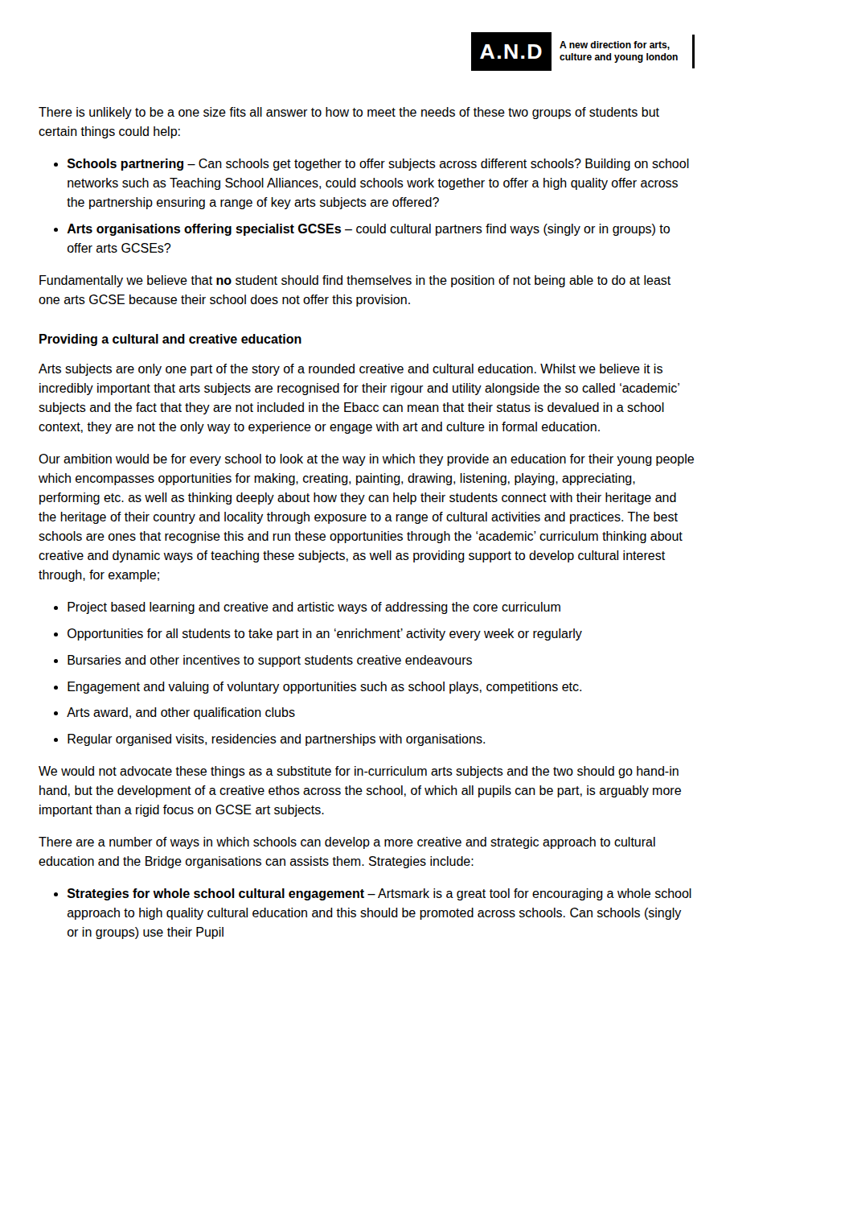A.N.D A new direction for arts,
culture and young london
There is unlikely to be a one size fits all answer to how to meet the needs of these two groups of students but certain things could help:
Schools partnering – Can schools get together to offer subjects across different schools? Building on school networks such as Teaching School Alliances, could schools work together to offer a high quality offer across the partnership ensuring a range of key arts subjects are offered?
Arts organisations offering specialist GCSEs – could cultural partners find ways (singly or in groups) to offer arts GCSEs?
Fundamentally we believe that no student should find themselves in the position of not being able to do at least one arts GCSE because their school does not offer this provision.
Providing a cultural and creative education
Arts subjects are only one part of the story of a rounded creative and cultural education. Whilst we believe it is incredibly important that arts subjects are recognised for their rigour and utility alongside the so called ‘academic’ subjects and the fact that they are not included in the Ebacc can mean that their status is devalued in a school context, they are not the only way to experience or engage with art and culture in formal education.
Our ambition would be for every school to look at the way in which they provide an education for their young people which encompasses opportunities for making, creating, painting, drawing, listening, playing, appreciating, performing etc. as well as thinking deeply about how they can help their students connect with their heritage and the heritage of their country and locality through exposure to a range of cultural activities and practices. The best schools are ones that recognise this and run these opportunities through the ‘academic’ curriculum thinking about creative and dynamic ways of teaching these subjects, as well as providing support to develop cultural interest through, for example;
Project based learning and creative and artistic ways of addressing the core curriculum
Opportunities for all students to take part in an ‘enrichment’ activity every week or regularly
Bursaries and other incentives to support students creative endeavours
Engagement and valuing of voluntary opportunities such as school plays, competitions etc.
Arts award, and other qualification clubs
Regular organised visits, residencies and partnerships with organisations.
We would not advocate these things as a substitute for in-curriculum arts subjects and the two should go hand-in hand, but the development of a creative ethos across the school, of which all pupils can be part, is arguably more important than a rigid focus on GCSE art subjects.
There are a number of ways in which schools can develop a more creative and strategic approach to cultural education and the Bridge organisations can assists them. Strategies include:
Strategies for whole school cultural engagement – Artsmark is a great tool for encouraging a whole school approach to high quality cultural education and this should be promoted across schools. Can schools (singly or in groups) use their Pupil